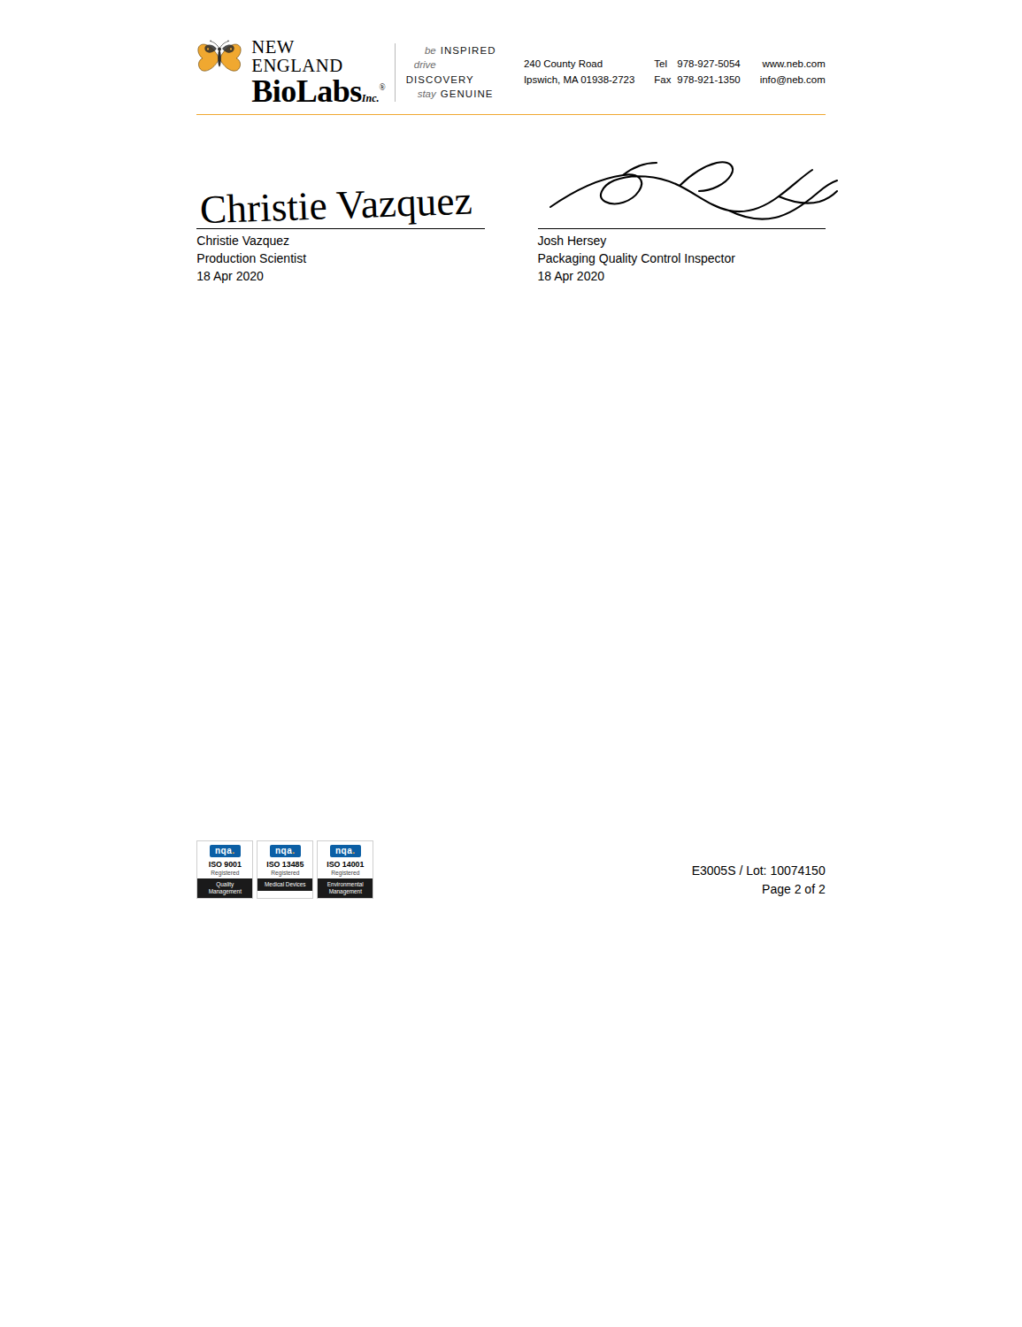NEW ENGLAND
BioLabsInc.®
be INSPIRED
drive DISCOVERY
stay GENUINE
240 County Road
Ipswich, MA 01938-2723
Tel978-927-5054
Fax978-921-1350
www.neb.com
info@neb.com
Christie Vazquez
Christie Vazquez
Production Scientist
18 Apr 2020
Josh Hersey
Packaging Quality Control Inspector
18 Apr 2020
nqa.
ISO 9001
Registered
Quality
Management
nqa.
ISO 13485
Registered
Medical Devices
nqa.
ISO 14001
Registered
Environmental
Management
E3005S / Lot: 10074150
Page 2 of 2